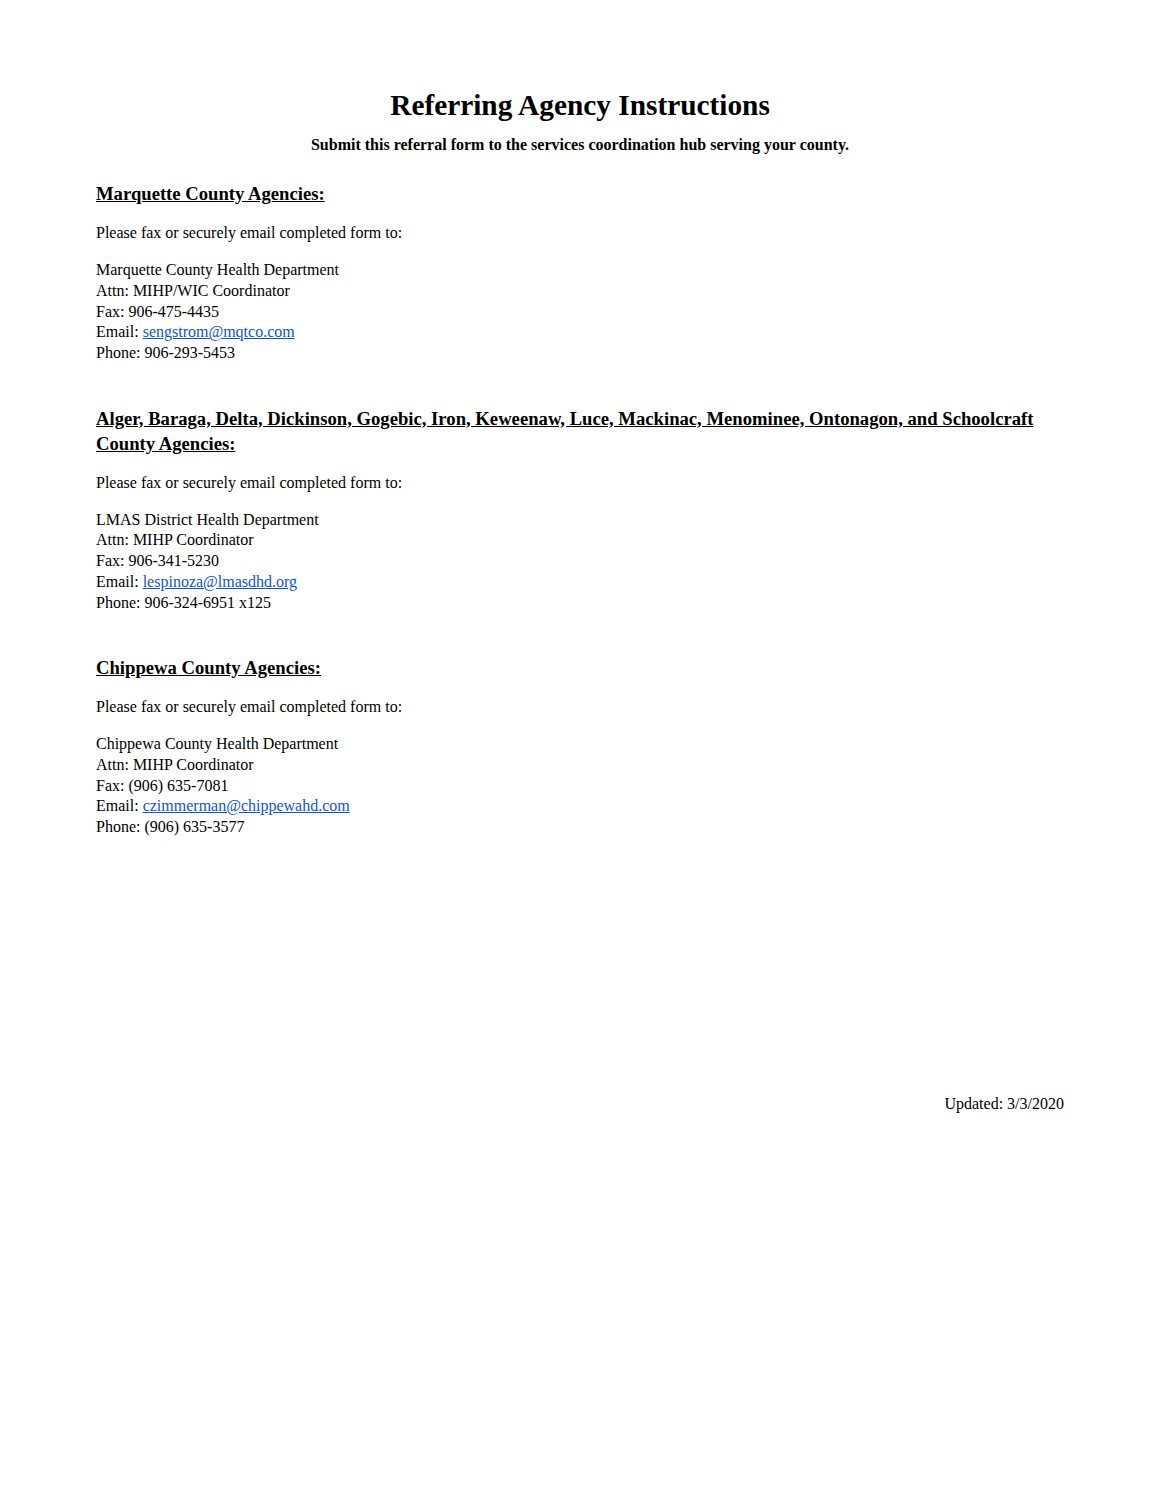Referring Agency Instructions
Submit this referral form to the services coordination hub serving your county.
Marquette County Agencies:
Please fax or securely email completed form to:
Marquette County Health Department Attn: MIHP/WIC Coordinator Fax: 906-475-4435 Email: sengstrom@mqtco.com Phone: 906-293-5453
Alger, Baraga, Delta, Dickinson, Gogebic, Iron, Keweenaw, Luce, Mackinac, Menominee, Ontonagon, and Schoolcraft County Agencies:
Please fax or securely email completed form to:
LMAS District Health Department Attn: MIHP Coordinator Fax: 906-341-5230 Email: lespinoza@lmasdhd.org Phone: 906-324-6951 x125
Chippewa County Agencies:
Please fax or securely email completed form to:
Chippewa County Health Department Attn: MIHP Coordinator Fax: (906) 635-7081 Email: czimmerman@chippewahd.com Phone: (906) 635-3577
Updated: 3/3/2020